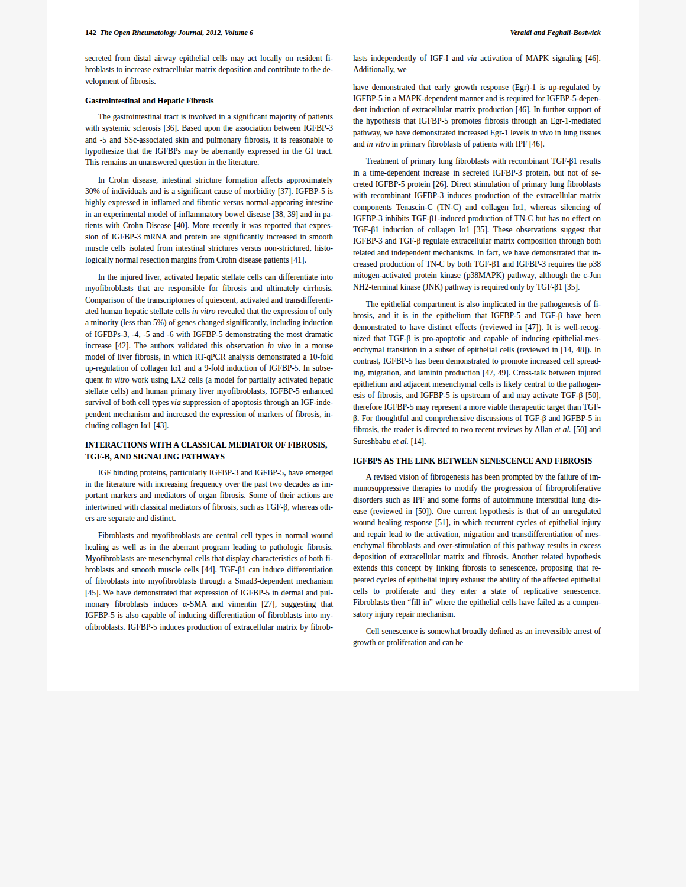142 The Open Rheumatology Journal, 2012, Volume 6
Veraldi and Feghali-Bostwick
secreted from distal airway epithelial cells may act locally on resident fibroblasts to increase extracellular matrix deposition and contribute to the development of fibrosis.
Gastrointestinal and Hepatic Fibrosis
The gastrointestinal tract is involved in a significant majority of patients with systemic sclerosis [36]. Based upon the association between IGFBP-3 and -5 and SSc-associated skin and pulmonary fibrosis, it is reasonable to hypothesize that the IGFBPs may be aberrantly expressed in the GI tract. This remains an unanswered question in the literature.
In Crohn disease, intestinal stricture formation affects approximately 30% of individuals and is a significant cause of morbidity [37]. IGFBP-5 is highly expressed in inflamed and fibrotic versus normal-appearing intestine in an experimental model of inflammatory bowel disease [38, 39] and in patients with Crohn Disease [40]. More recently it was reported that expression of IGFBP-3 mRNA and protein are significantly increased in smooth muscle cells isolated from intestinal strictures versus non-strictured, histologically normal resection margins from Crohn disease patients [41].
In the injured liver, activated hepatic stellate cells can differentiate into myofibroblasts that are responsible for fibrosis and ultimately cirrhosis. Comparison of the transcriptomes of quiescent, activated and transdifferentiated human hepatic stellate cells in vitro revealed that the expression of only a minority (less than 5%) of genes changed significantly, including induction of IGFBPs-3, -4, -5 and -6 with IGFBP-5 demonstrating the most dramatic increase [42]. The authors validated this observation in vivo in a mouse model of liver fibrosis, in which RT-qPCR analysis demonstrated a 10-fold up-regulation of collagen Iα1 and a 9-fold induction of IGFBP-5. In subsequent in vitro work using LX2 cells (a model for partially activated hepatic stellate cells) and human primary liver myofibroblasts, IGFBP-5 enhanced survival of both cell types via suppression of apoptosis through an IGF-independent mechanism and increased the expression of markers of fibrosis, including collagen Iα1 [43].
Interactions with a Classical Mediator of Fibrosis, TGF-β, and Signaling Pathways
IGF binding proteins, particularly IGFBP-3 and IGFBP-5, have emerged in the literature with increasing frequency over the past two decades as important markers and mediators of organ fibrosis. Some of their actions are intertwined with classical mediators of fibrosis, such as TGF-β, whereas others are separate and distinct.
Fibroblasts and myofibroblasts are central cell types in normal wound healing as well as in the aberrant program leading to pathologic fibrosis. Myofibroblasts are mesenchymal cells that display characteristics of both fibroblasts and smooth muscle cells [44]. TGF-β1 can induce differentiation of fibroblasts into myofibroblasts through a Smad3-dependent mechanism [45]. We have demonstrated that expression of IGFBP-5 in dermal and pulmonary fibroblasts induces α-SMA and vimentin [27], suggesting that IGFBP-5 is also capable of inducing differentiation of fibroblasts into myofibroblasts. IGFBP-5 induces production of extracellular matrix by fibroblasts independently of IGF-I and via activation of MAPK signaling [46]. Additionally, we
have demonstrated that early growth response (Egr)-1 is up-regulated by IGFBP-5 in a MAPK-dependent manner and is required for IGFBP-5-dependent induction of extracellular matrix production [46]. In further support of the hypothesis that IGFBP-5 promotes fibrosis through an Egr-1-mediated pathway, we have demonstrated increased Egr-1 levels in vivo in lung tissues and in vitro in primary fibroblasts of patients with IPF [46].
Treatment of primary lung fibroblasts with recombinant TGF-β1 results in a time-dependent increase in secreted IGFBP-3 protein, but not of secreted IGFBP-5 protein [26]. Direct stimulation of primary lung fibroblasts with recombinant IGFBP-3 induces production of the extracellular matrix components Tenascin-C (TN-C) and collagen Iα1, whereas silencing of IGFBP-3 inhibits TGF-β1-induced production of TN-C but has no effect on TGF-β1 induction of collagen Iα1 [35]. These observations suggest that IGFBP-3 and TGF-β regulate extracellular matrix composition through both related and independent mechanisms. In fact, we have demonstrated that increased production of TN-C by both TGF-β1 and IGFBP-3 requires the p38 mitogen-activated protein kinase (p38MAPK) pathway, although the c-Jun NH2-terminal kinase (JNK) pathway is required only by TGF-β1 [35].
The epithelial compartment is also implicated in the pathogenesis of fibrosis, and it is in the epithelium that IGFBP-5 and TGF-β have been demonstrated to have distinct effects (reviewed in [47]). It is well-recognized that TGF-β is pro-apoptotic and capable of inducing epithelial-mesenchymal transition in a subset of epithelial cells (reviewed in [14, 48]). In contrast, IGFBP-5 has been demonstrated to promote increased cell spreading, migration, and laminin production [47, 49]. Cross-talk between injured epithelium and adjacent mesenchymal cells is likely central to the pathogenesis of fibrosis, and IGFBP-5 is upstream of and may activate TGF-β [50], therefore IGFBP-5 may represent a more viable therapeutic target than TGF-β. For thoughtful and comprehensive discussions of TGF-β and IGFBP-5 in fibrosis, the reader is directed to two recent reviews by Allan et al. [50] and Sureshbabu et al. [14].
IGFBPs as the Link Between Senescence and Fibrosis
A revised vision of fibrogenesis has been prompted by the failure of immunosuppressive therapies to modify the progression of fibroproliferative disorders such as IPF and some forms of autoimmune interstitial lung disease (reviewed in [50]). One current hypothesis is that of an unregulated wound healing response [51], in which recurrent cycles of epithelial injury and repair lead to the activation, migration and transdifferentiation of mesenchymal fibroblasts and over-stimulation of this pathway results in excess deposition of extracellular matrix and fibrosis. Another related hypothesis extends this concept by linking fibrosis to senescence, proposing that repeated cycles of epithelial injury exhaust the ability of the affected epithelial cells to proliferate and they enter a state of replicative senescence. Fibroblasts then “fill in” where the epithelial cells have failed as a compensatory injury repair mechanism.
Cell senescence is somewhat broadly defined as an irreversible arrest of growth or proliferation and can be